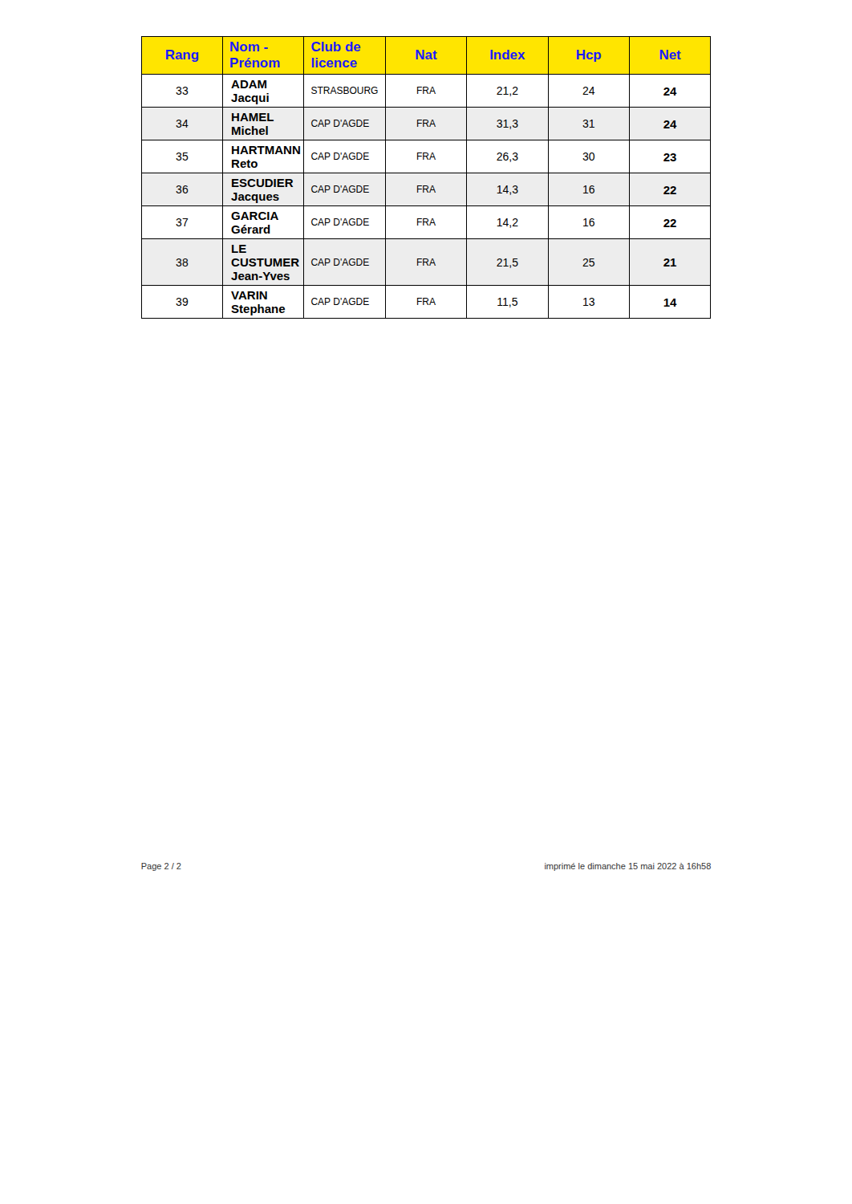| Rang | Nom - Prénom | Club de licence | Nat | Index | Hcp | Net |
| --- | --- | --- | --- | --- | --- | --- |
| 33 | ADAM Jacqui | STRASBOURG | FRA | 21,2 | 24 | 24 |
| 34 | HAMEL Michel | CAP D'AGDE | FRA | 31,3 | 31 | 24 |
| 35 | HARTMANN Reto | CAP D'AGDE | FRA | 26,3 | 30 | 23 |
| 36 | ESCUDIER Jacques | CAP D'AGDE | FRA | 14,3 | 16 | 22 |
| 37 | GARCIA Gérard | CAP D'AGDE | FRA | 14,2 | 16 | 22 |
| 38 | LE CUSTUMER Jean-Yves | CAP D'AGDE | FRA | 21,5 | 25 | 21 |
| 39 | VARIN Stephane | CAP D'AGDE | FRA | 11,5 | 13 | 14 |
Page 2 / 2 imprimé le dimanche 15 mai 2022 à 16h58